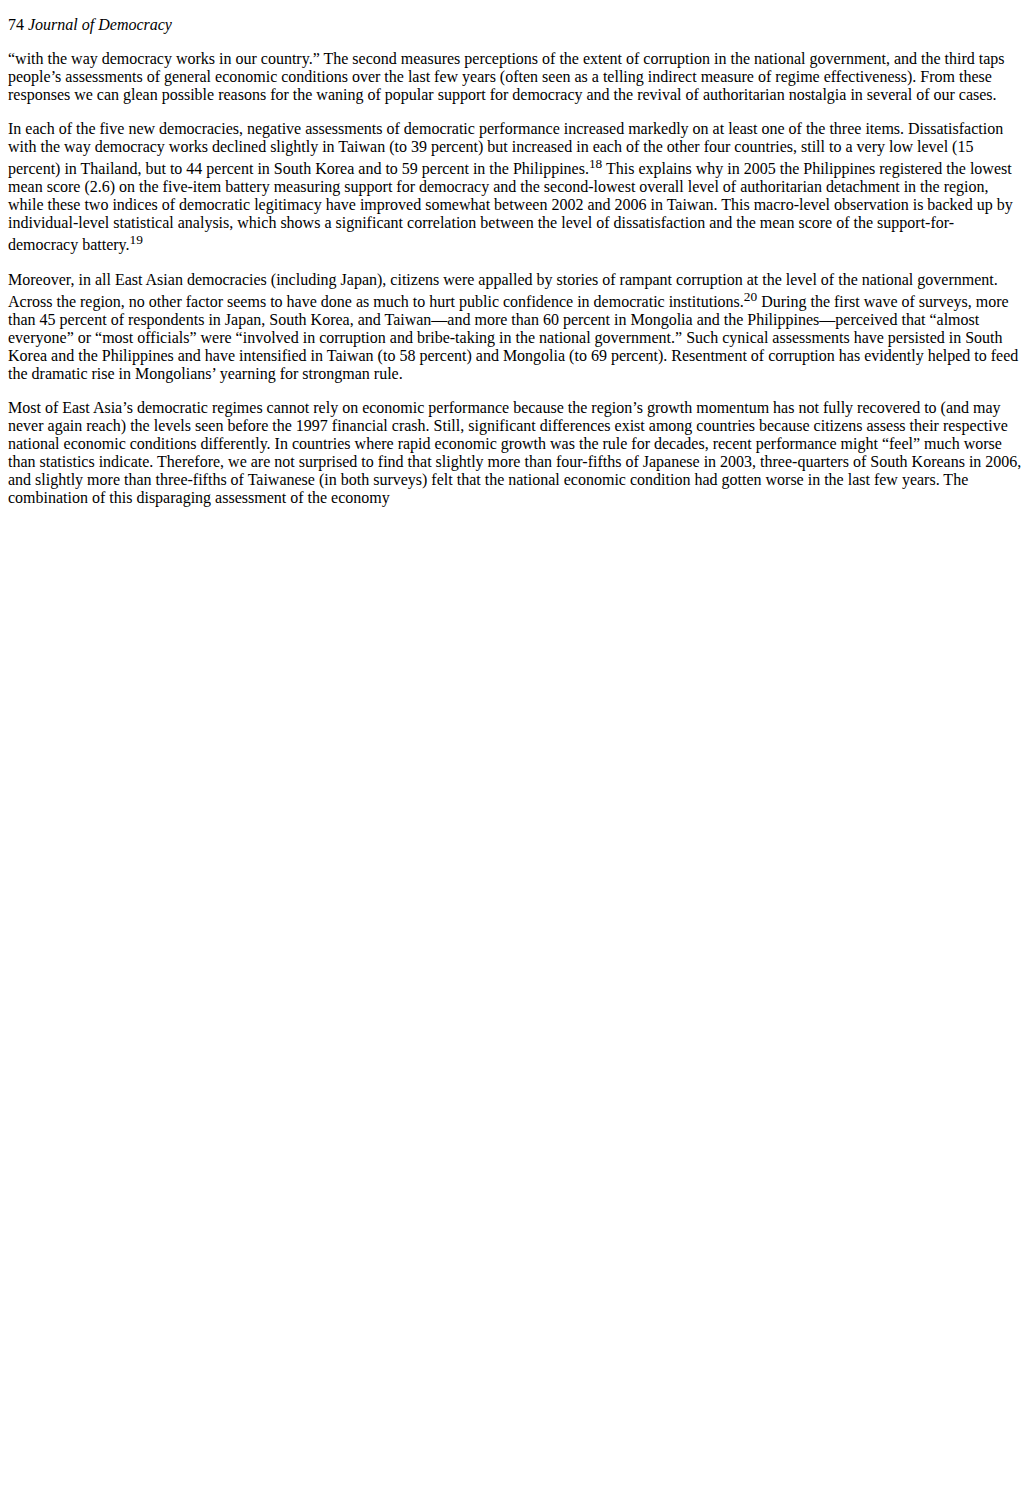74 Journal of Democracy
“with the way democracy works in our country.” The second measures perceptions of the extent of corruption in the national government, and the third taps people’s assessments of general economic conditions over the last few years (often seen as a telling indirect measure of regime effectiveness). From these responses we can glean possible reasons for the waning of popular support for democracy and the revival of authoritarian nostalgia in several of our cases.
In each of the five new democracies, negative assessments of democratic performance increased markedly on at least one of the three items. Dissatisfaction with the way democracy works declined slightly in Taiwan (to 39 percent) but increased in each of the other four countries, still to a very low level (15 percent) in Thailand, but to 44 percent in South Korea and to 59 percent in the Philippines.18 This explains why in 2005 the Philippines registered the lowest mean score (2.6) on the five-item battery measuring support for democracy and the second-lowest overall level of authoritarian detachment in the region, while these two indices of democratic legitimacy have improved somewhat between 2002 and 2006 in Taiwan. This macro-level observation is backed up by individual-level statistical analysis, which shows a significant correlation between the level of dissatisfaction and the mean score of the support-for-democracy battery.19
Moreover, in all East Asian democracies (including Japan), citizens were appalled by stories of rampant corruption at the level of the national government. Across the region, no other factor seems to have done as much to hurt public confidence in democratic institutions.20 During the first wave of surveys, more than 45 percent of respondents in Japan, South Korea, and Taiwan—and more than 60 percent in Mongolia and the Philippines—perceived that “almost everyone” or “most officials” were “involved in corruption and bribe-taking in the national government.” Such cynical assessments have persisted in South Korea and the Philippines and have intensified in Taiwan (to 58 percent) and Mongolia (to 69 percent). Resentment of corruption has evidently helped to feed the dramatic rise in Mongolians’ yearning for strongman rule.
Most of East Asia’s democratic regimes cannot rely on economic performance because the region’s growth momentum has not fully recovered to (and may never again reach) the levels seen before the 1997 financial crash. Still, significant differences exist among countries because citizens assess their respective national economic conditions differently. In countries where rapid economic growth was the rule for decades, recent performance might “feel” much worse than statistics indicate. Therefore, we are not surprised to find that slightly more than four-fifths of Japanese in 2003, three-quarters of South Koreans in 2006, and slightly more than three-fifths of Taiwanese (in both surveys) felt that the national economic condition had gotten worse in the last few years. The combination of this disparaging assessment of the economy